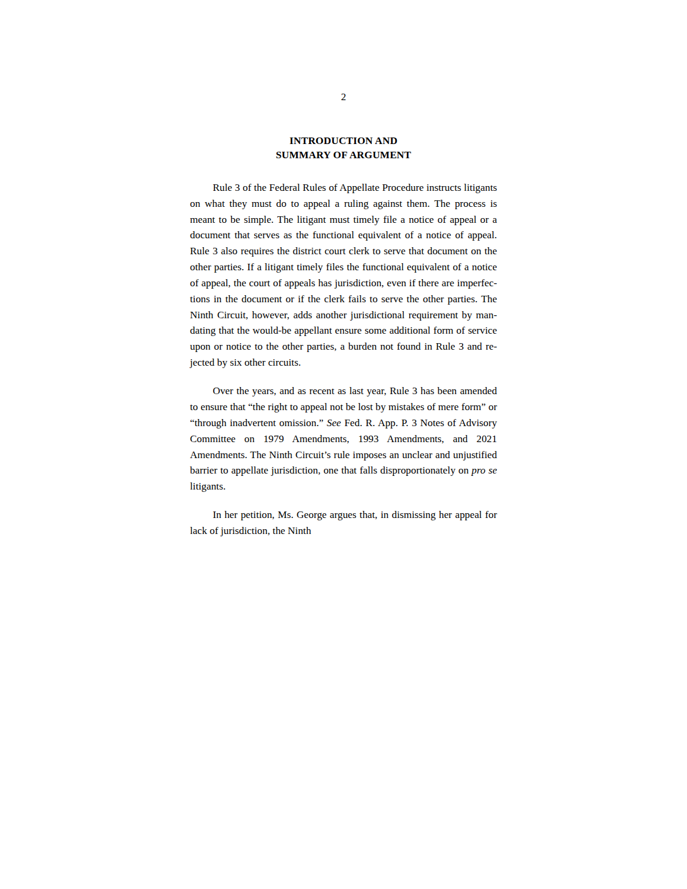2
INTRODUCTION AND
SUMMARY OF ARGUMENT
Rule 3 of the Federal Rules of Appellate Procedure instructs litigants on what they must do to appeal a ruling against them. The process is meant to be simple. The litigant must timely file a notice of appeal or a document that serves as the functional equivalent of a notice of appeal. Rule 3 also requires the district court clerk to serve that document on the other parties. If a litigant timely files the functional equivalent of a notice of appeal, the court of appeals has jurisdiction, even if there are imperfections in the document or if the clerk fails to serve the other parties. The Ninth Circuit, however, adds another jurisdictional requirement by mandating that the would-be appellant ensure some additional form of service upon or notice to the other parties, a burden not found in Rule 3 and rejected by six other circuits.
Over the years, and as recent as last year, Rule 3 has been amended to ensure that “the right to appeal not be lost by mistakes of mere form” or “through inadvertent omission.” See Fed. R. App. P. 3 Notes of Advisory Committee on 1979 Amendments, 1993 Amendments, and 2021 Amendments. The Ninth Circuit’s rule imposes an unclear and unjustified barrier to appellate jurisdiction, one that falls disproportionately on pro se litigants.
In her petition, Ms. George argues that, in dismissing her appeal for lack of jurisdiction, the Ninth